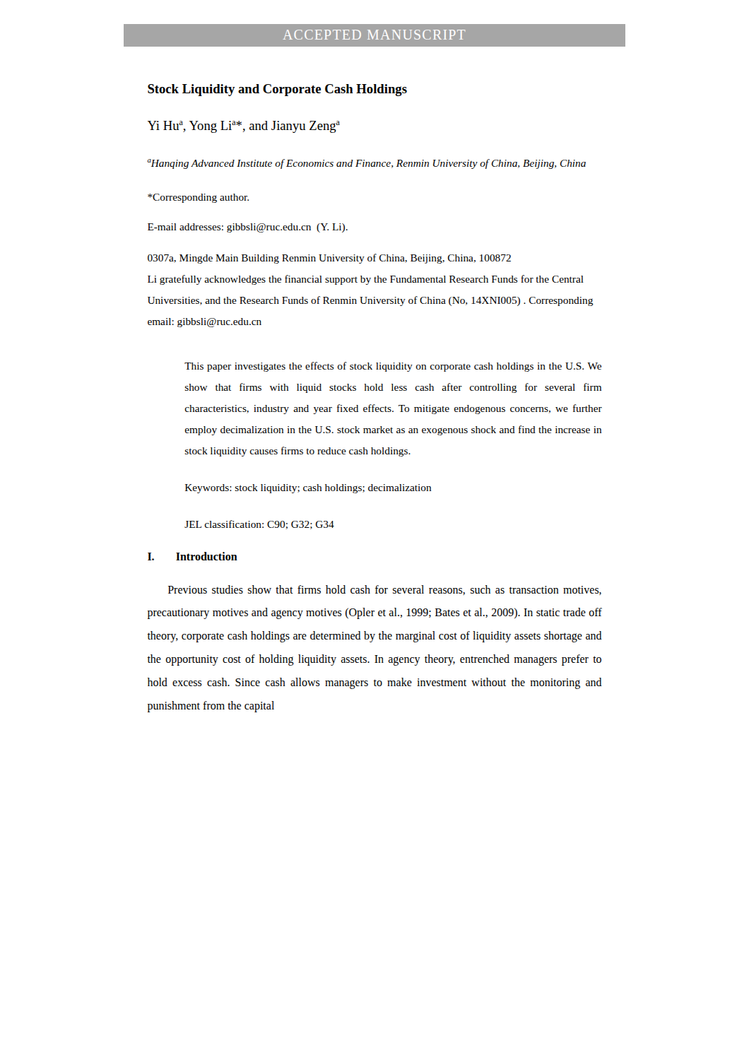ACCEPTED MANUSCRIPT
Stock Liquidity and Corporate Cash Holdings
Yi Hua, Yong Lia*, and Jianyu Zenga
aHanqing Advanced Institute of Economics and Finance, Renmin University of China, Beijing, China
*Corresponding author.
E-mail addresses: gibbsli@ruc.edu.cn (Y. Li).
0307a, Mingde Main Building Renmin University of China, Beijing, China, 100872
Li gratefully acknowledges the financial support by the Fundamental Research Funds for the Central Universities, and the Research Funds of Renmin University of China (No, 14XNI005) . Corresponding email: gibbsli@ruc.edu.cn
This paper investigates the effects of stock liquidity on corporate cash holdings in the U.S. We show that firms with liquid stocks hold less cash after controlling for several firm characteristics, industry and year fixed effects. To mitigate endogenous concerns, we further employ decimalization in the U.S. stock market as an exogenous shock and find the increase in stock liquidity causes firms to reduce cash holdings.
Keywords: stock liquidity; cash holdings; decimalization
JEL classification: C90; G32; G34
I. Introduction
Previous studies show that firms hold cash for several reasons, such as transaction motives, precautionary motives and agency motives (Opler et al., 1999; Bates et al., 2009). In static trade off theory, corporate cash holdings are determined by the marginal cost of liquidity assets shortage and the opportunity cost of holding liquidity assets. In agency theory, entrenched managers prefer to hold excess cash. Since cash allows managers to make investment without the monitoring and punishment from the capital